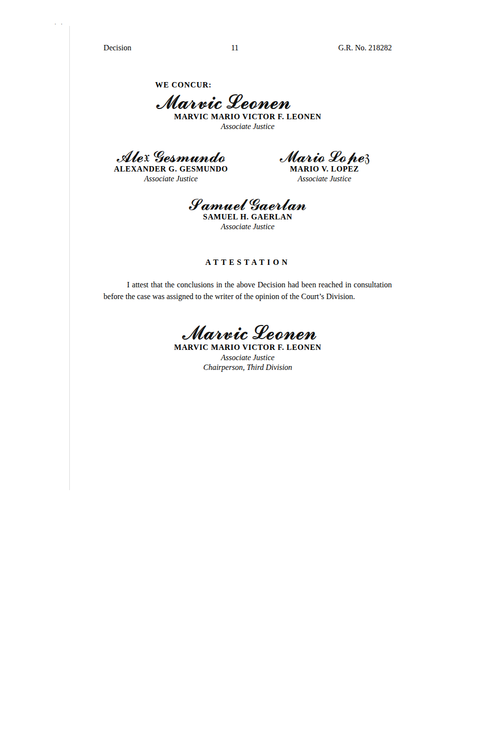· ·
Decision
11
G.R. No. 218282
WE CONCUR:
𝓜𝓪𝓻𝓿𝓲𝓬 𝓛𝓮𝓸𝓷𝓮𝓷
Marvic Mario Victor F. Leonen
Associate Justice
𝓐𝓵𝓮𝔵 𝓖𝓮𝓼𝓶𝓾𝓷𝓭𝓸
Alexander G. Gesmundo
Associate Justice
𝓜𝓪𝓻𝓲𝓸 𝓛𝓸𝓹𝓮𝔷
Mario V. Lopez
Associate Justice
𝓢𝓪𝓶𝓾𝓮𝓵 𝓖𝓪𝓮𝓻𝓵𝓪𝓷
Samuel H. Gaerlan
Associate Justice
ATTESTATION
I attest that the conclusions in the above Decision had been reached in consultation before the case was assigned to the writer of the opinion of the Court’s Division.
𝓜𝓪𝓻𝓿𝓲𝓬 𝓛𝓮𝓸𝓷𝓮𝓷
Marvic Mario Victor F. Leonen
Associate Justice
Chairperson, Third Division